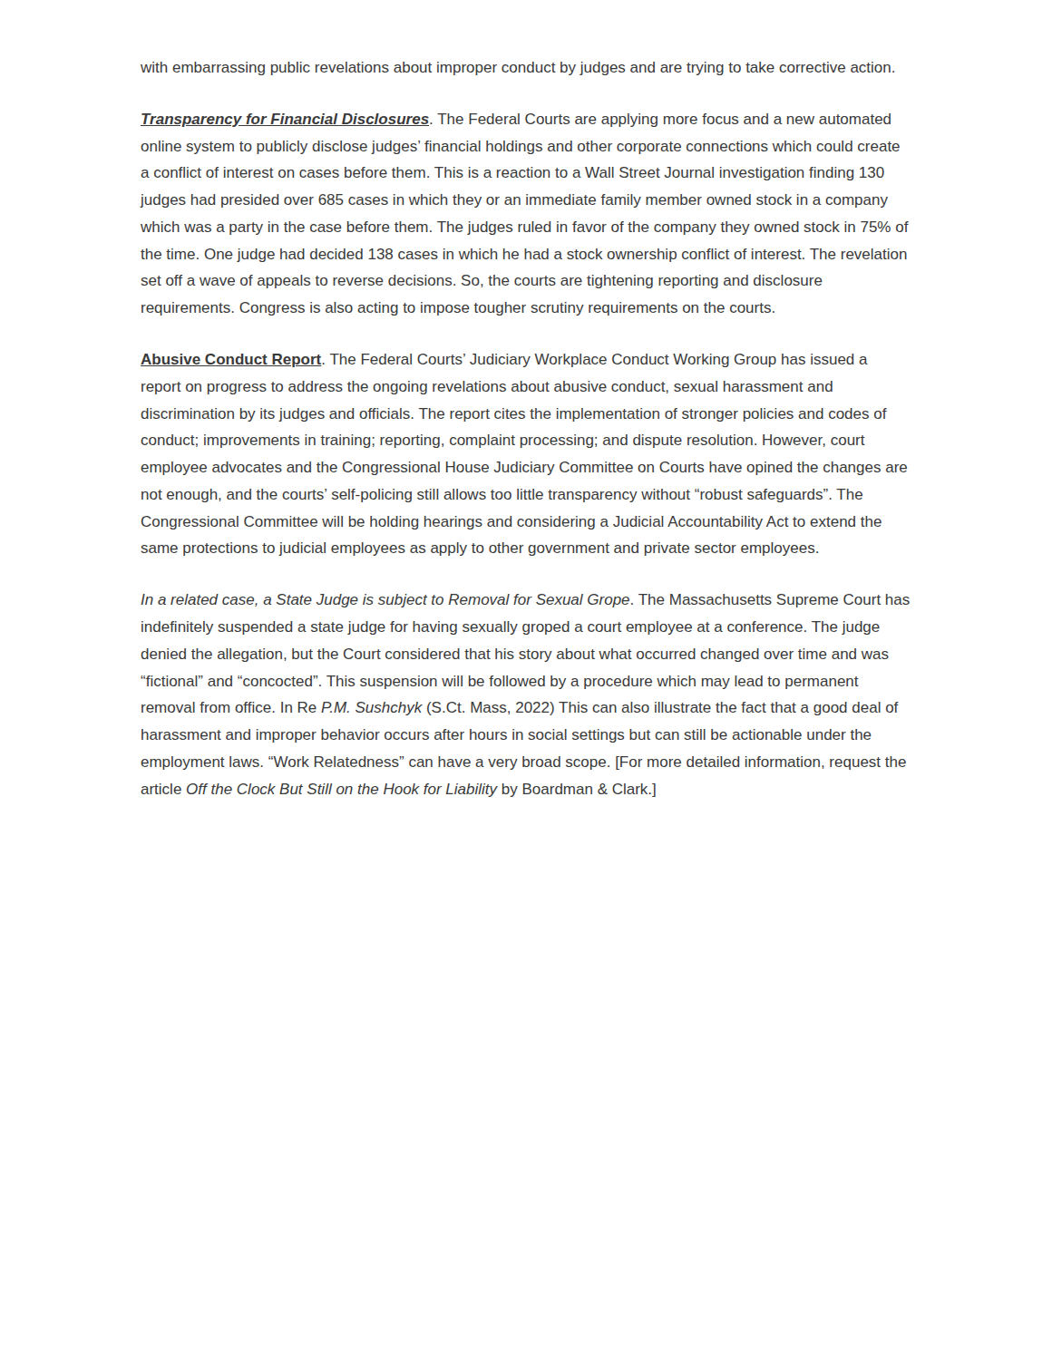with embarrassing public revelations about improper conduct by judges and are trying to take corrective action.
Transparency for Financial Disclosures. The Federal Courts are applying more focus and a new automated online system to publicly disclose judges’ financial holdings and other corporate connections which could create a conflict of interest on cases before them. This is a reaction to a Wall Street Journal investigation finding 130 judges had presided over 685 cases in which they or an immediate family member owned stock in a company which was a party in the case before them. The judges ruled in favor of the company they owned stock in 75% of the time. One judge had decided 138 cases in which he had a stock ownership conflict of interest. The revelation set off a wave of appeals to reverse decisions. So, the courts are tightening reporting and disclosure requirements. Congress is also acting to impose tougher scrutiny requirements on the courts.
Abusive Conduct Report. The Federal Courts’ Judiciary Workplace Conduct Working Group has issued a report on progress to address the ongoing revelations about abusive conduct, sexual harassment and discrimination by its judges and officials. The report cites the implementation of stronger policies and codes of conduct; improvements in training; reporting, complaint processing; and dispute resolution. However, court employee advocates and the Congressional House Judiciary Committee on Courts have opined the changes are not enough, and the courts’ self-policing still allows too little transparency without “robust safeguards”. The Congressional Committee will be holding hearings and considering a Judicial Accountability Act to extend the same protections to judicial employees as apply to other government and private sector employees.
In a related case, a State Judge is subject to Removal for Sexual Grope. The Massachusetts Supreme Court has indefinitely suspended a state judge for having sexually groped a court employee at a conference. The judge denied the allegation, but the Court considered that his story about what occurred changed over time and was “fictional” and “concocted”. This suspension will be followed by a procedure which may lead to permanent removal from office. In Re P.M. Sushchyk (S.Ct. Mass, 2022) This can also illustrate the fact that a good deal of harassment and improper behavior occurs after hours in social settings but can still be actionable under the employment laws. “Work Relatedness” can have a very broad scope. [For more detailed information, request the article Off the Clock But Still on the Hook for Liability by Boardman & Clark.]